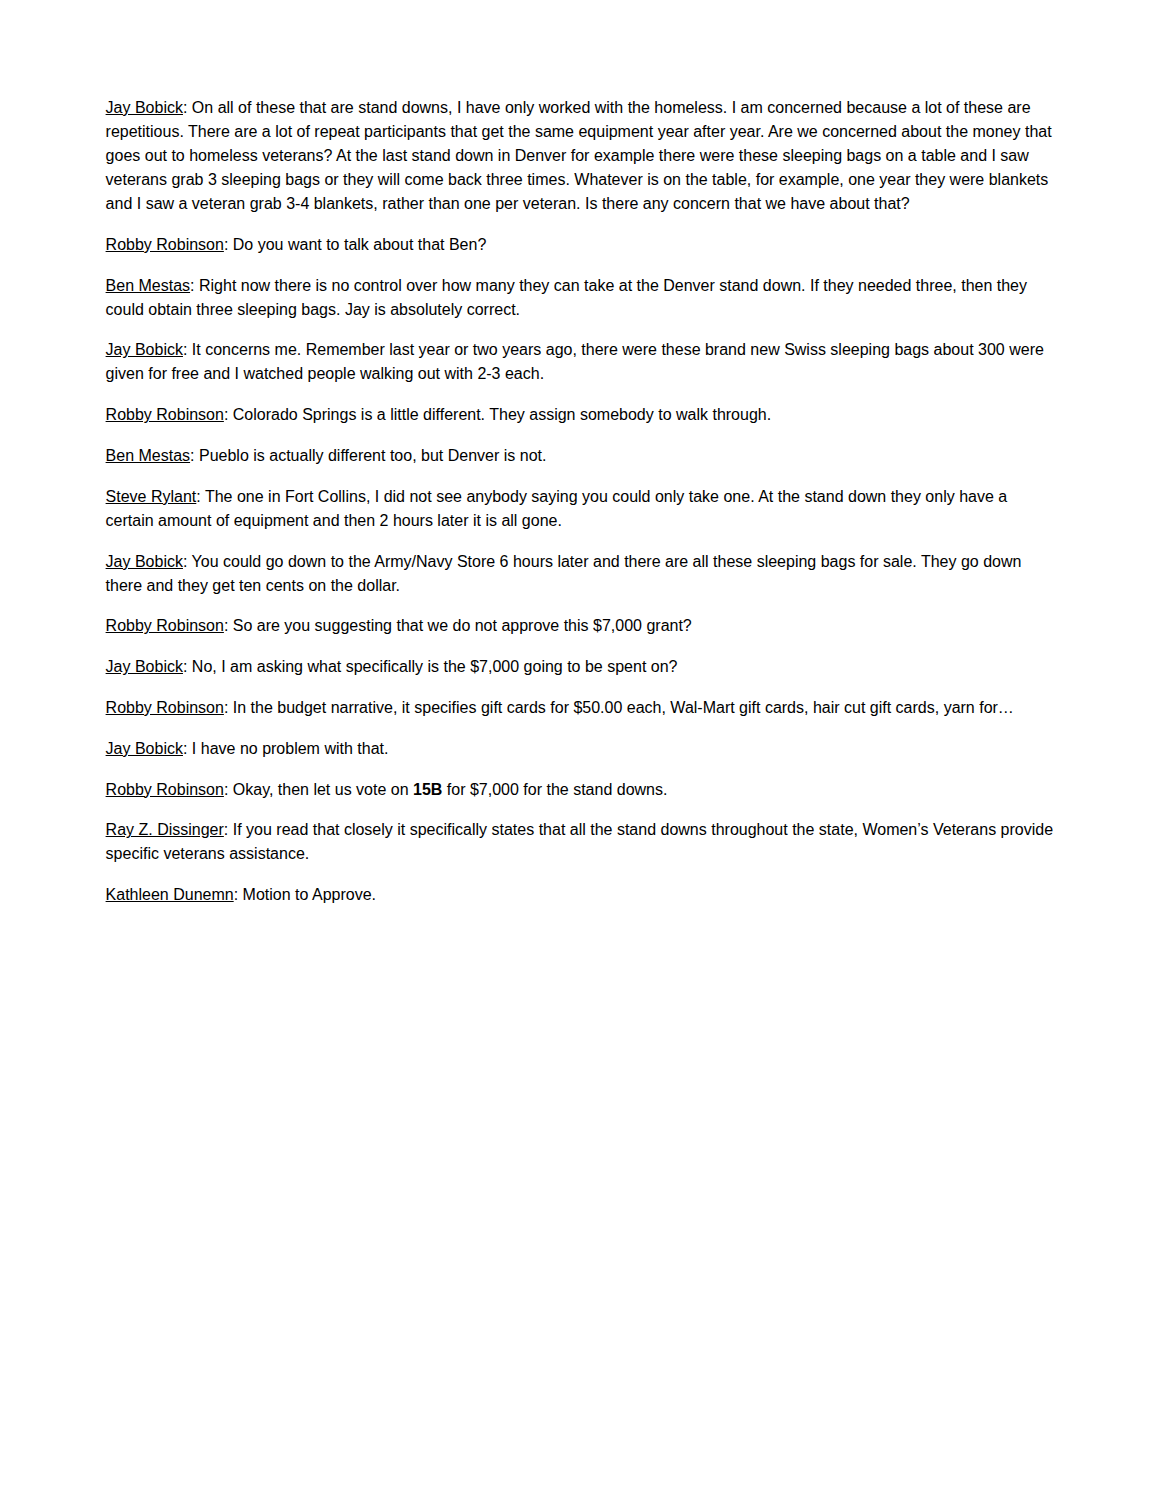Jay Bobick: On all of these that are stand downs, I have only worked with the homeless. I am concerned because a lot of these are repetitious. There are a lot of repeat participants that get the same equipment year after year. Are we concerned about the money that goes out to homeless veterans? At the last stand down in Denver for example there were these sleeping bags on a table and I saw veterans grab 3 sleeping bags or they will come back three times. Whatever is on the table, for example, one year they were blankets and I saw a veteran grab 3-4 blankets, rather than one per veteran. Is there any concern that we have about that?
Robby Robinson: Do you want to talk about that Ben?
Ben Mestas: Right now there is no control over how many they can take at the Denver stand down. If they needed three, then they could obtain three sleeping bags. Jay is absolutely correct.
Jay Bobick: It concerns me. Remember last year or two years ago, there were these brand new Swiss sleeping bags about 300 were given for free and I watched people walking out with 2-3 each.
Robby Robinson: Colorado Springs is a little different. They assign somebody to walk through.
Ben Mestas: Pueblo is actually different too, but Denver is not.
Steve Rylant: The one in Fort Collins, I did not see anybody saying you could only take one. At the stand down they only have a certain amount of equipment and then 2 hours later it is all gone.
Jay Bobick: You could go down to the Army/Navy Store 6 hours later and there are all these sleeping bags for sale. They go down there and they get ten cents on the dollar.
Robby Robinson: So are you suggesting that we do not approve this $7,000 grant?
Jay Bobick: No, I am asking what specifically is the $7,000 going to be spent on?
Robby Robinson: In the budget narrative, it specifies gift cards for $50.00 each, Wal-Mart gift cards, hair cut gift cards, yarn for…
Jay Bobick: I have no problem with that.
Robby Robinson: Okay, then let us vote on 15B for $7,000 for the stand downs.
Ray Z. Dissinger: If you read that closely it specifically states that all the stand downs throughout the state, Women’s Veterans provide specific veterans assistance.
Kathleen Dunemn: Motion to Approve.